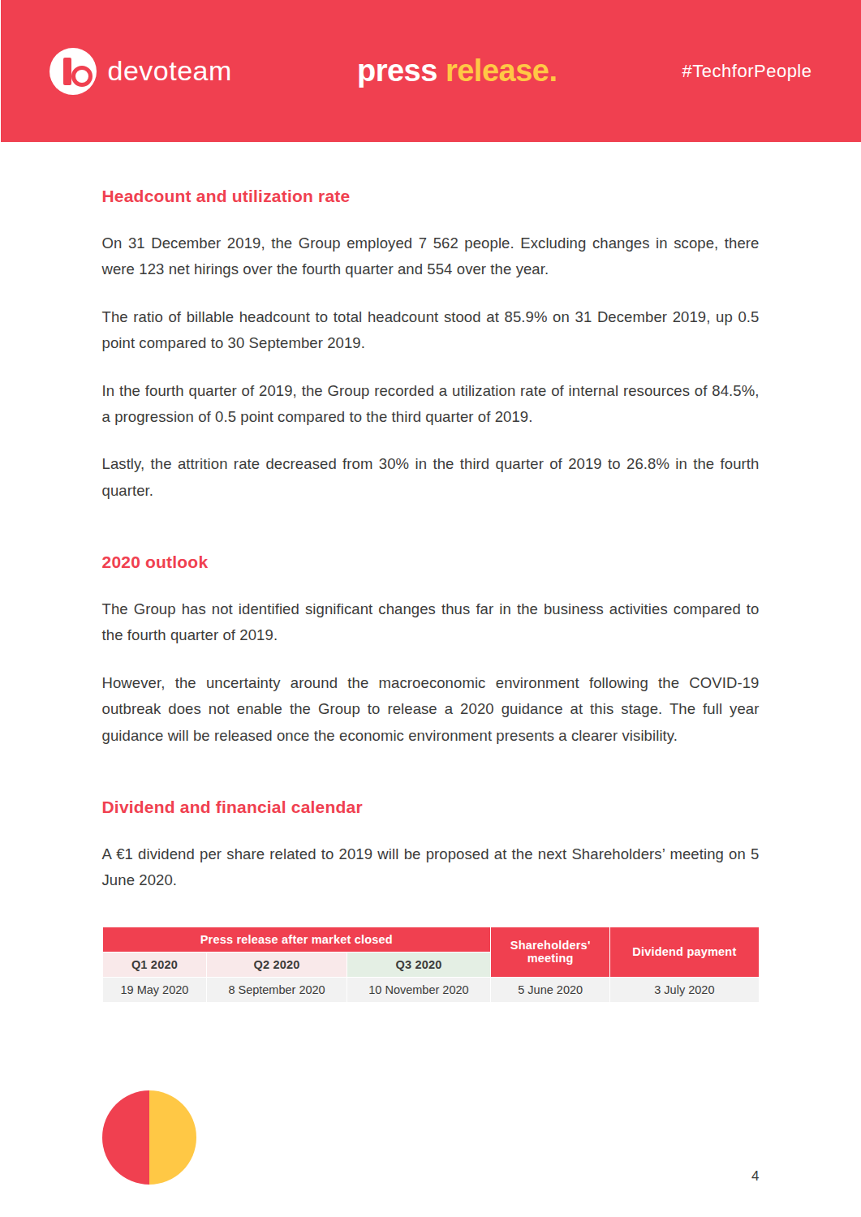devoteam
press release.
#TechforPeople
Headcount and utilization rate
On 31 December 2019, the Group employed 7 562 people. Excluding changes in scope, there were 123 net hirings over the fourth quarter and 554 over the year.
The ratio of billable headcount to total headcount stood at 85.9% on 31 December 2019, up 0.5 point compared to 30 September 2019.
In the fourth quarter of 2019, the Group recorded a utilization rate of internal resources of 84.5%, a progression of 0.5 point compared to the third quarter of 2019.
Lastly, the attrition rate decreased from 30% in the third quarter of 2019 to 26.8% in the fourth quarter.
2020 outlook
The Group has not identified significant changes thus far in the business activities compared to the fourth quarter of 2019.
However, the uncertainty around the macroeconomic environment following the COVID-19 outbreak does not enable the Group to release a 2020 guidance at this stage. The full year guidance will be released once the economic environment presents a clearer visibility.
Dividend and financial calendar
A €1 dividend per share related to 2019 will be proposed at the next Shareholders’ meeting on 5 June 2020.
| Press release after market closed | Shareholders' meeting | Dividend payment |
| --- | --- | --- |
| Q1 2020 | Q2 2020 | Q3 2020 |
| 19 May 2020 | 8 September 2020 | 10 November 2020 | 5 June 2020 | 3 July 2020 |
4